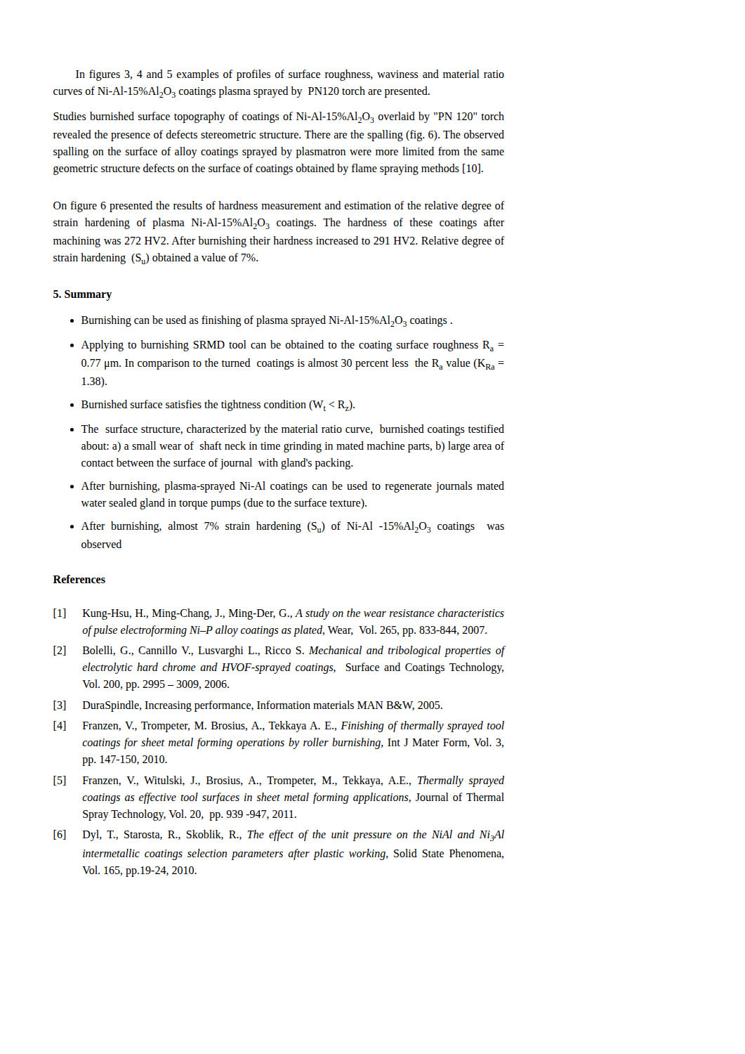In figures 3, 4 and 5 examples of profiles of surface roughness, waviness and material ratio curves of Ni-Al-15%Al2O3 coatings plasma sprayed by PN120 torch are presented.
Studies burnished surface topography of coatings of Ni-Al-15%Al2O3 overlaid by "PN 120" torch revealed the presence of defects stereometric structure. There are the spalling (fig. 6). The observed spalling on the surface of alloy coatings sprayed by plasmatron were more limited from the same geometric structure defects on the surface of coatings obtained by flame spraying methods [10].
On figure 6 presented the results of hardness measurement and estimation of the relative degree of strain hardening of plasma Ni-Al-15%Al2O3 coatings. The hardness of these coatings after machining was 272 HV2. After burnishing their hardness increased to 291 HV2. Relative degree of strain hardening (Su) obtained a value of 7%.
5. Summary
Burnishing can be used as finishing of plasma sprayed Ni-Al-15%Al2O3 coatings .
Applying to burnishing SRMD tool can be obtained to the coating surface roughness Ra = 0.77 μm. In comparison to the turned coatings is almost 30 percent less the Ra value (KRa = 1.38).
Burnished surface satisfies the tightness condition (Wt < Rz).
The surface structure, characterized by the material ratio curve, burnished coatings testified about: a) a small wear of shaft neck in time grinding in mated machine parts, b) large area of contact between the surface of journal with gland's packing.
After burnishing, plasma-sprayed Ni-Al coatings can be used to regenerate journals mated water sealed gland in torque pumps (due to the surface texture).
After burnishing, almost 7% strain hardening (Su) of Ni-Al -15%Al2O3 coatings was observed
References
Kung-Hsu, H., Ming-Chang, J., Ming-Der, G., A study on the wear resistance characteristics of pulse electroforming Ni–P alloy coatings as plated, Wear, Vol. 265, pp. 833-844, 2007.
Bolelli, G., Cannillo V., Lusvarghi L., Ricco S. Mechanical and tribological properties of electrolytic hard chrome and HVOF-sprayed coatings, Surface and Coatings Technology, Vol. 200, pp. 2995 – 3009, 2006.
DuraSpindle, Increasing performance, Information materials MAN B&W, 2005.
Franzen, V., Trompeter, M. Brosius, A., Tekkaya A. E., Finishing of thermally sprayed tool coatings for sheet metal forming operations by roller burnishing, Int J Mater Form, Vol. 3, pp. 147-150, 2010.
Franzen, V., Witulski, J., Brosius, A., Trompeter, M., Tekkaya, A.E., Thermally sprayed coatings as effective tool surfaces in sheet metal forming applications, Journal of Thermal Spray Technology, Vol. 20, pp. 939 -947, 2011.
Dyl, T., Starosta, R., Skoblik, R., The effect of the unit pressure on the NiAl and Ni3Al intermetallic coatings selection parameters after plastic working, Solid State Phenomena, Vol. 165, pp.19-24, 2010.